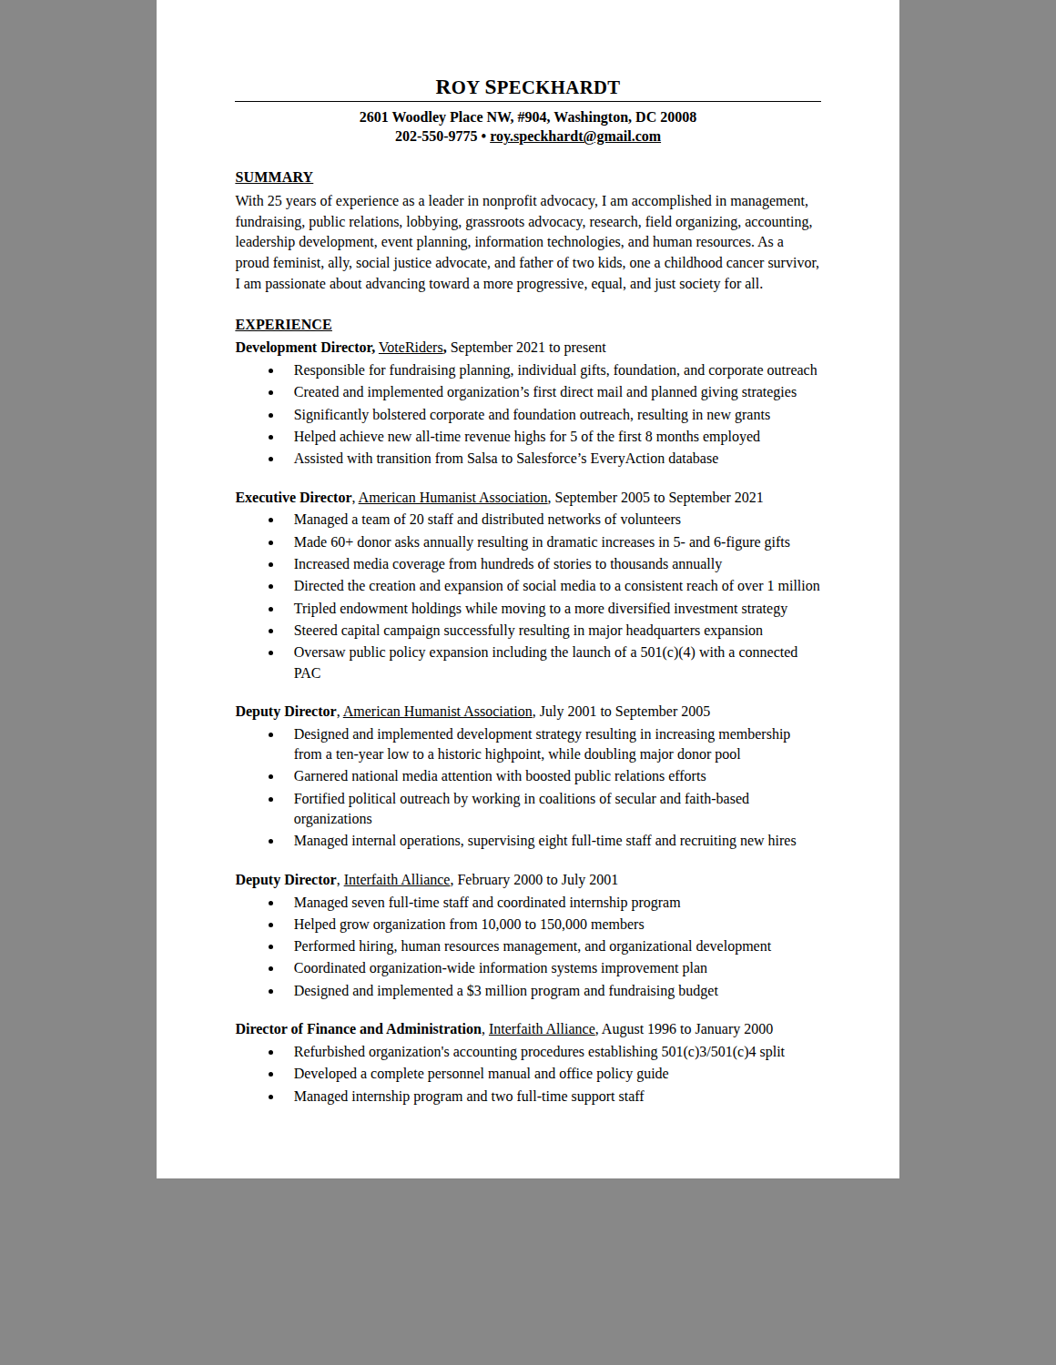Roy Speckhardt
2601 Woodley Place NW, #904, Washington, DC 20008
202-550-9775 • roy.speckhardt@gmail.com
Summary
With 25 years of experience as a leader in nonprofit advocacy, I am accomplished in management, fundraising, public relations, lobbying, grassroots advocacy, research, field organizing, accounting, leadership development, event planning, information technologies, and human resources. As a proud feminist, ally, social justice advocate, and father of two kids, one a childhood cancer survivor, I am passionate about advancing toward a more progressive, equal, and just society for all.
Experience
Development Director, VoteRiders, September 2021 to present
Responsible for fundraising planning, individual gifts, foundation, and corporate outreach
Created and implemented organization’s first direct mail and planned giving strategies
Significantly bolstered corporate and foundation outreach, resulting in new grants
Helped achieve new all-time revenue highs for 5 of the first 8 months employed
Assisted with transition from Salsa to Salesforce’s EveryAction database
Executive Director, American Humanist Association, September 2005 to September 2021
Managed a team of 20 staff and distributed networks of volunteers
Made 60+ donor asks annually resulting in dramatic increases in 5- and 6-figure gifts
Increased media coverage from hundreds of stories to thousands annually
Directed the creation and expansion of social media to a consistent reach of over 1 million
Tripled endowment holdings while moving to a more diversified investment strategy
Steered capital campaign successfully resulting in major headquarters expansion
Oversaw public policy expansion including the launch of a 501(c)(4) with a connected PAC
Deputy Director, American Humanist Association, July 2001 to September 2005
Designed and implemented development strategy resulting in increasing membership from a ten-year low to a historic highpoint, while doubling major donor pool
Garnered national media attention with boosted public relations efforts
Fortified political outreach by working in coalitions of secular and faith-based organizations
Managed internal operations, supervising eight full-time staff and recruiting new hires
Deputy Director, Interfaith Alliance, February 2000 to July 2001
Managed seven full-time staff and coordinated internship program
Helped grow organization from 10,000 to 150,000 members
Performed hiring, human resources management, and organizational development
Coordinated organization-wide information systems improvement plan
Designed and implemented a $3 million program and fundraising budget
Director of Finance and Administration, Interfaith Alliance, August 1996 to January 2000
Refurbished organization's accounting procedures establishing 501(c)3/501(c)4 split
Developed a complete personnel manual and office policy guide
Managed internship program and two full-time support staff